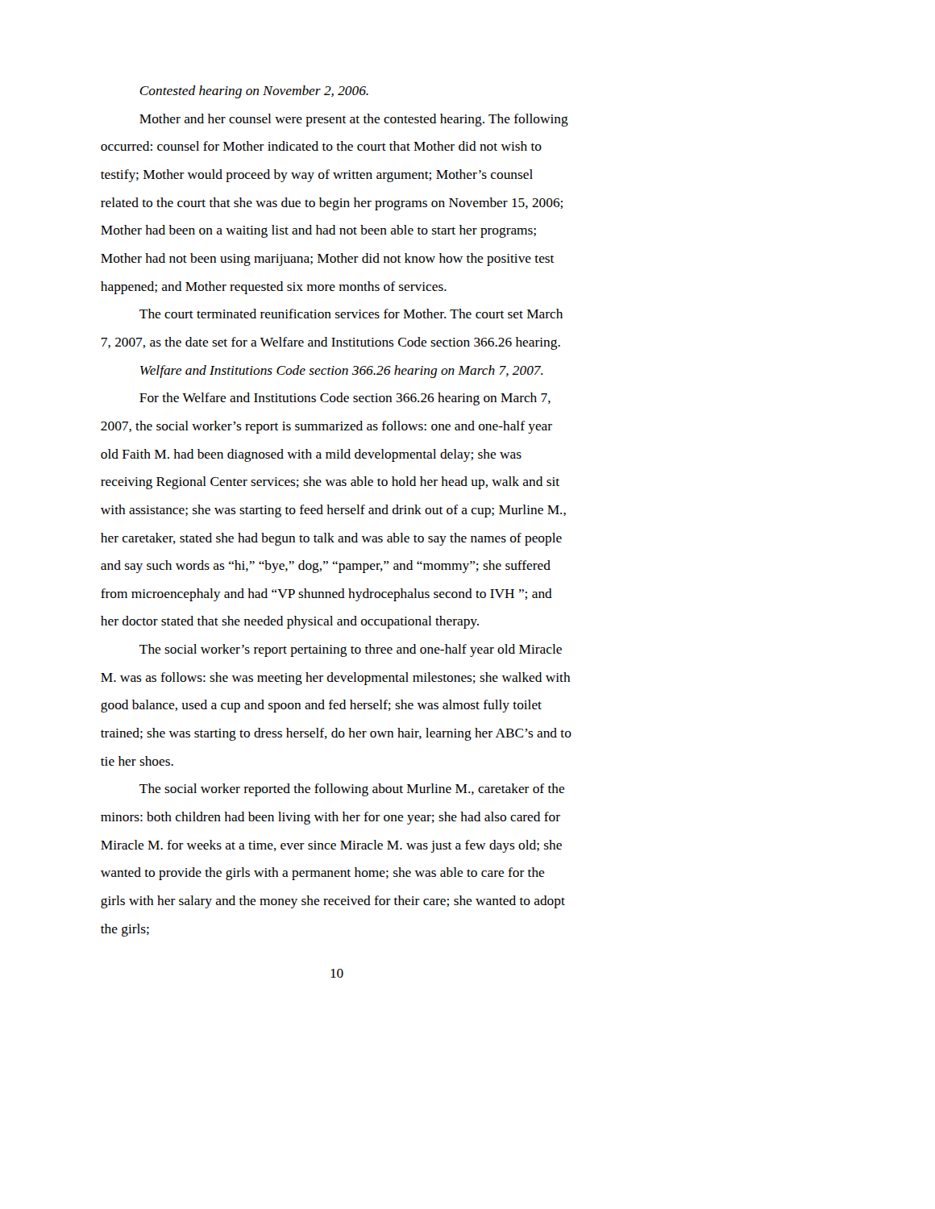Contested hearing on November 2, 2006.
Mother and her counsel were present at the contested hearing. The following occurred: counsel for Mother indicated to the court that Mother did not wish to testify; Mother would proceed by way of written argument; Mother’s counsel related to the court that she was due to begin her programs on November 15, 2006; Mother had been on a waiting list and had not been able to start her programs; Mother had not been using marijuana; Mother did not know how the positive test happened; and Mother requested six more months of services.
The court terminated reunification services for Mother. The court set March 7, 2007, as the date set for a Welfare and Institutions Code section 366.26 hearing.
Welfare and Institutions Code section 366.26 hearing on March 7, 2007.
For the Welfare and Institutions Code section 366.26 hearing on March 7, 2007, the social worker’s report is summarized as follows: one and one-half year old Faith M. had been diagnosed with a mild developmental delay; she was receiving Regional Center services; she was able to hold her head up, walk and sit with assistance; she was starting to feed herself and drink out of a cup; Murline M., her caretaker, stated she had begun to talk and was able to say the names of people and say such words as “hi,” “bye,” dog,” “pamper,” and “mommy”; she suffered from microencephaly and had “VP shunned hydrocephalus second to IVH ”; and her doctor stated that she needed physical and occupational therapy.
The social worker’s report pertaining to three and one-half year old Miracle M. was as follows: she was meeting her developmental milestones; she walked with good balance, used a cup and spoon and fed herself; she was almost fully toilet trained; she was starting to dress herself, do her own hair, learning her ABC’s and to tie her shoes.
The social worker reported the following about Murline M., caretaker of the minors: both children had been living with her for one year; she had also cared for Miracle M. for weeks at a time, ever since Miracle M. was just a few days old; she wanted to provide the girls with a permanent home; she was able to care for the girls with her salary and the money she received for their care; she wanted to adopt the girls;
10